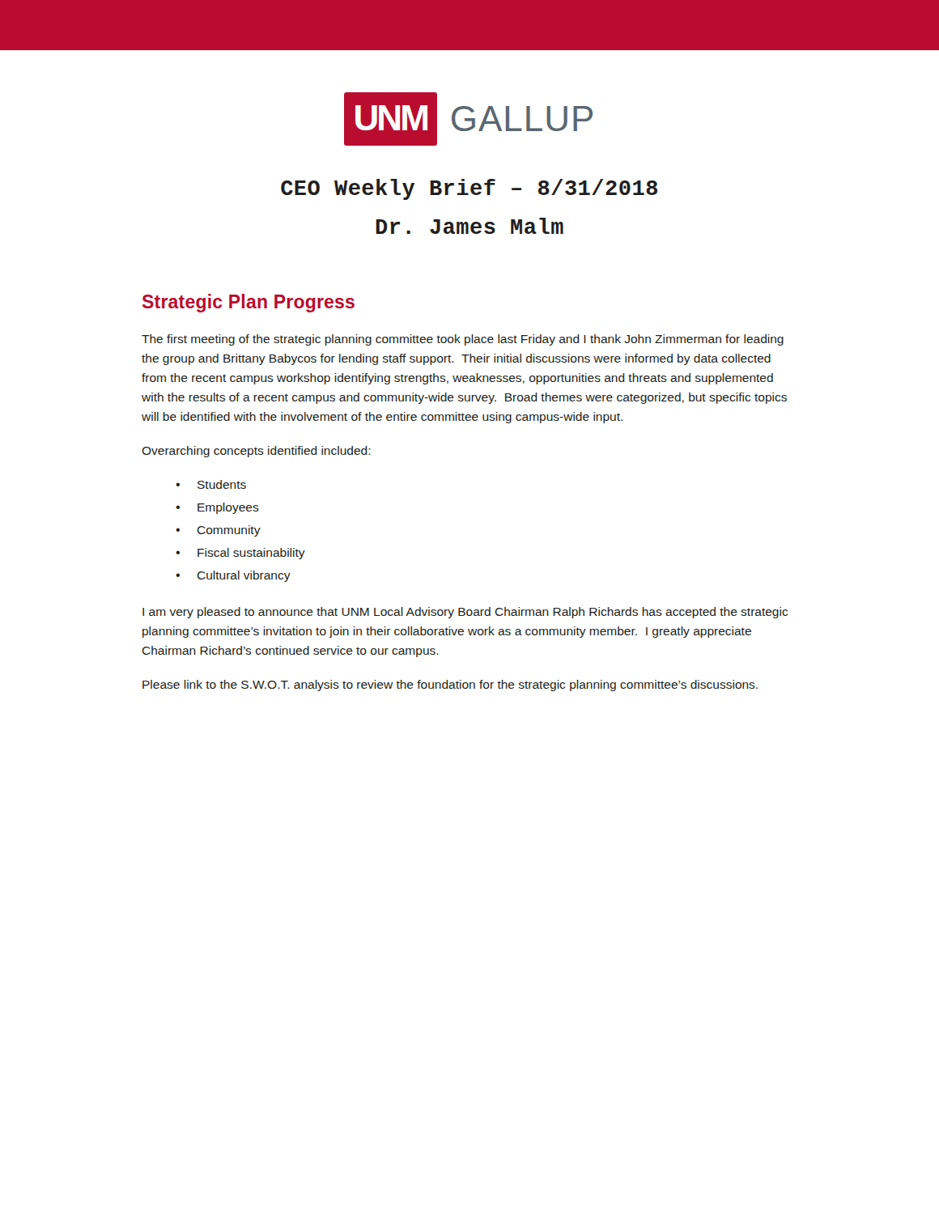UNM GALLUP
CEO Weekly Brief – 8/31/2018
Dr. James Malm
Strategic Plan Progress
The first meeting of the strategic planning committee took place last Friday and I thank John Zimmerman for leading the group and Brittany Babycos for lending staff support. Their initial discussions were informed by data collected from the recent campus workshop identifying strengths, weaknesses, opportunities and threats and supplemented with the results of a recent campus and community-wide survey. Broad themes were categorized, but specific topics will be identified with the involvement of the entire committee using campus-wide input.
Overarching concepts identified included:
Students
Employees
Community
Fiscal sustainability
Cultural vibrancy
I am very pleased to announce that UNM Local Advisory Board Chairman Ralph Richards has accepted the strategic planning committee’s invitation to join in their collaborative work as a community member. I greatly appreciate Chairman Richard’s continued service to our campus.
Please link to the S.W.O.T. analysis to review the foundation for the strategic planning committee’s discussions.